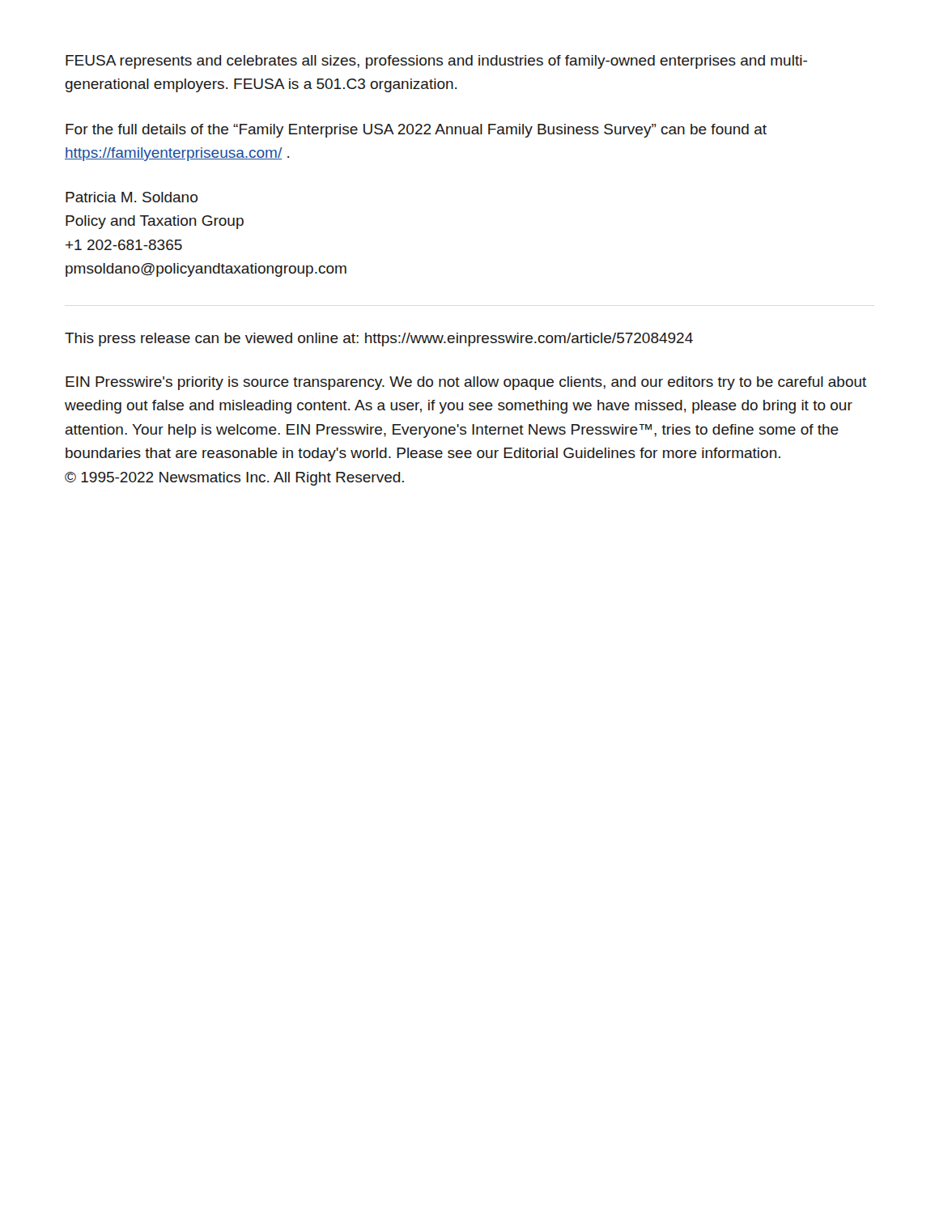FEUSA represents and celebrates all sizes, professions and industries of family-owned enterprises and multi-generational employers. FEUSA is a 501.C3 organization.
For the full details of the “Family Enterprise USA 2022 Annual Family Business Survey” can be found at https://familyenterpriseusa.com/ .
Patricia M. Soldano Policy and Taxation Group +1 202-681-8365 pmsoldano@policyandtaxationgroup.com
This press release can be viewed online at: https://www.einpresswire.com/article/572084924
EIN Presswire's priority is source transparency. We do not allow opaque clients, and our editors try to be careful about weeding out false and misleading content. As a user, if you see something we have missed, please do bring it to our attention. Your help is welcome. EIN Presswire, Everyone's Internet News Presswire™, tries to define some of the boundaries that are reasonable in today's world. Please see our Editorial Guidelines for more information. © 1995-2022 Newsmatics Inc. All Right Reserved.